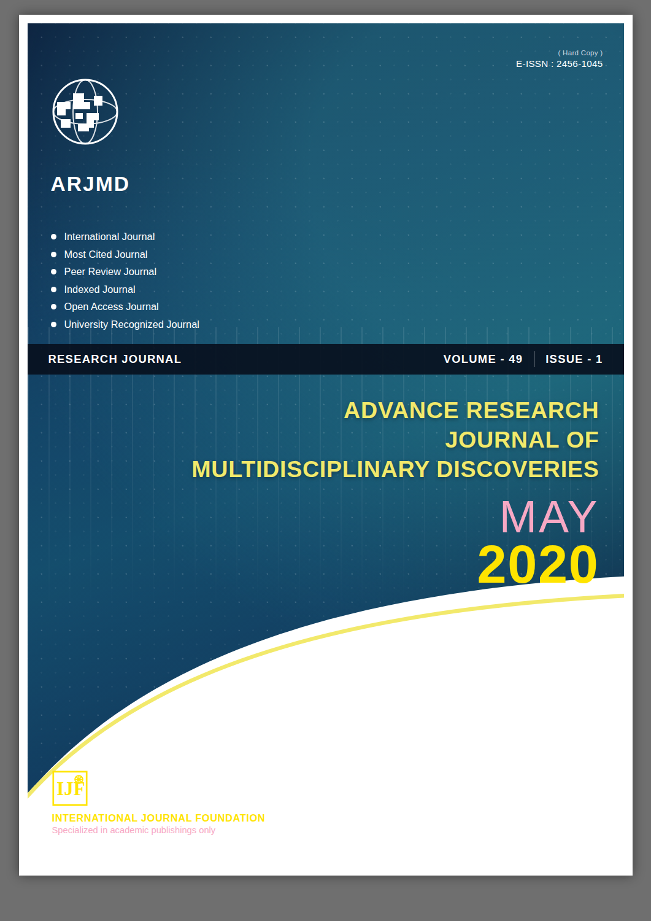( Hard Copy ) E-ISSN : 2456-1045
ARJMD
International Journal
Most Cited Journal
Peer Review Journal
Indexed Journal
Open Access Journal
University Recognized Journal
RESEARCH JOURNAL VOLUME - 49 ISSUE - 1
ADVANCE RESEARCH JOURNAL OF MULTIDISCIPLINARY DISCOVERIES
MAY
2020
IJF
INTERNATIONAL JOURNAL FOUNDATION
Specialized in academic publishings only
www.journalresearchijf.com